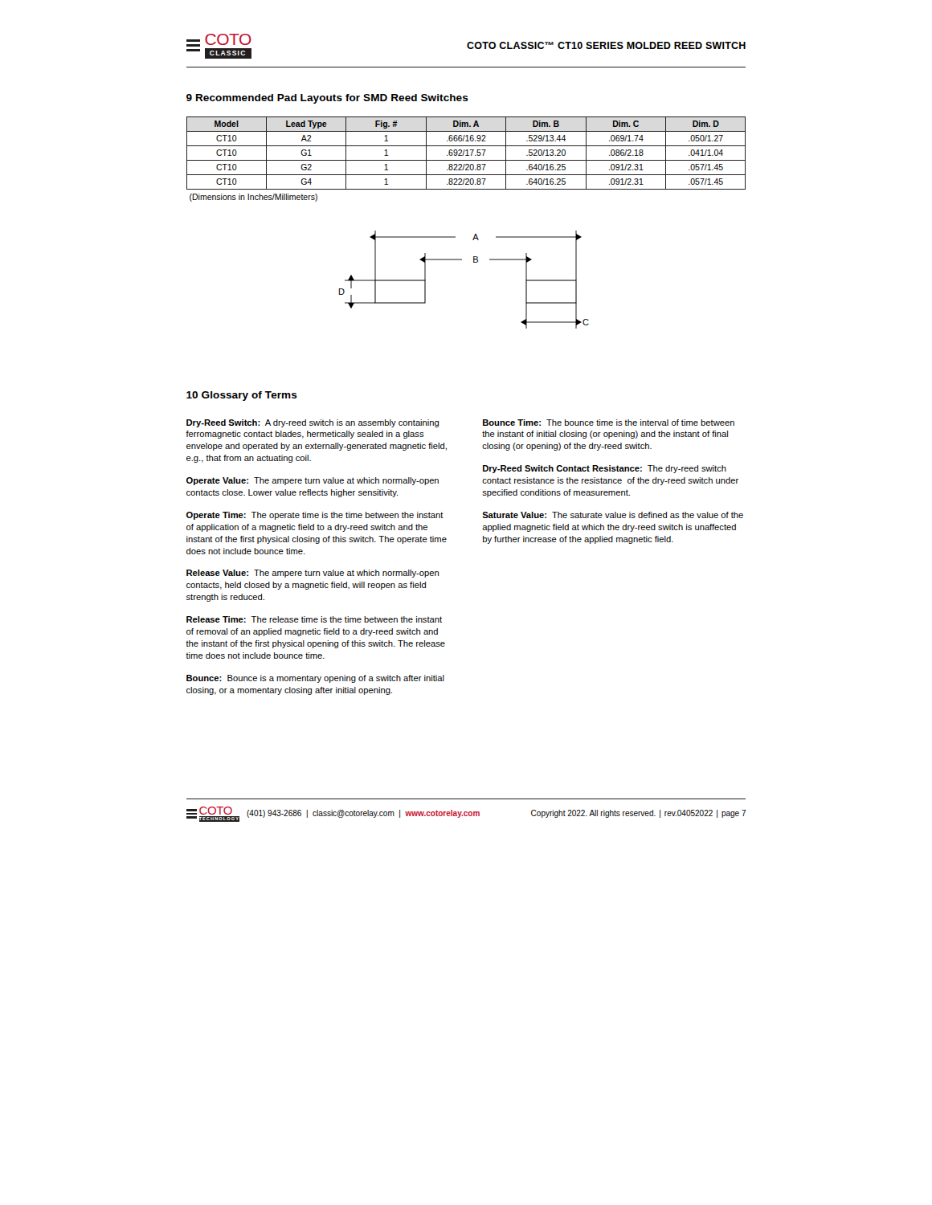COTO
CLASSIC
COTO CLASSIC™ CT10 SERIES MOLDED REED SWITCH
9 Recommended Pad Layouts for SMD Reed Switches
| Model | Lead Type | Fig. # | Dim. A | Dim. B | Dim. C | Dim. D |
| --- | --- | --- | --- | --- | --- | --- |
| CT10 | A2 | 1 | .666/16.92 | .529/13.44 | .069/1.74 | .050/1.27 |
| CT10 | G1 | 1 | .692/17.57 | .520/13.20 | .086/2.18 | .041/1.04 |
| CT10 | G2 | 1 | .822/20.87 | .640/16.25 | .091/2.31 | .057/1.45 |
| CT10 | G4 | 1 | .822/20.87 | .640/16.25 | .091/2.31 | .057/1.45 |
(Dimensions in Inches/Millimeters)
A B C D
10 Glossary of Terms
Dry-Reed Switch: A dry-reed switch is an assembly containing ferromagnetic contact blades, hermetically sealed in a glass envelope and operated by an externally-generated magnetic field, e.g., that from an actuating coil.
Operate Value: The ampere turn value at which normally-open contacts close. Lower value reflects higher sensitivity.
Operate Time: The operate time is the time between the instant of application of a magnetic field to a dry-reed switch and the instant of the first physical closing of this switch. The operate time does not include bounce time.
Release Value: The ampere turn value at which normally-open contacts, held closed by a magnetic field, will reopen as field strength is reduced.
Release Time: The release time is the time between the instant of removal of an applied magnetic field to a dry-reed switch and the instant of the first physical opening of this switch. The release time does not include bounce time.
Bounce: Bounce is a momentary opening of a switch after initial closing, or a momentary closing after initial opening.
Bounce Time: The bounce time is the interval of time between the instant of initial closing (or opening) and the instant of final closing (or opening) of the dry-reed switch.
Dry-Reed Switch Contact Resistance: The dry-reed switch contact resistance is the resistance of the dry-reed switch under specified conditions of measurement.
Saturate Value: The saturate value is defined as the value of the applied magnetic field at which the dry-reed switch is unaffected by further increase of the applied magnetic field.
COTO
TECHNOLOGY
(401) 943-2686 | classic@cotorelay.com | www.cotorelay.com
Copyright 2022. All rights reserved.|rev.04052022|page 7